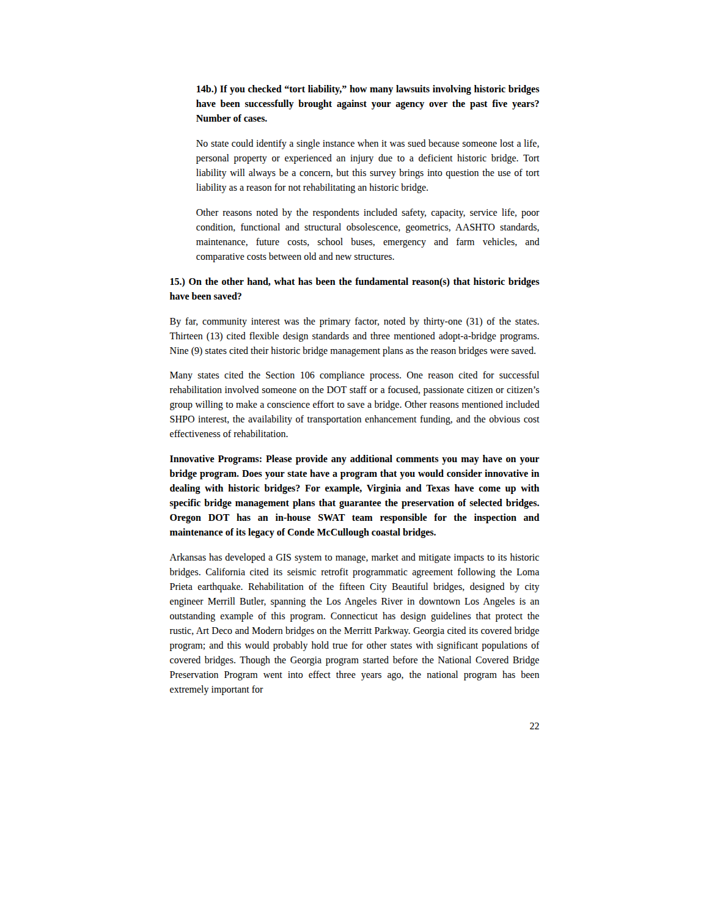14b.) If you checked “tort liability,” how many lawsuits involving historic bridges have been successfully brought against your agency over the past five years? Number of cases.
No state could identify a single instance when it was sued because someone lost a life, personal property or experienced an injury due to a deficient historic bridge. Tort liability will always be a concern, but this survey brings into question the use of tort liability as a reason for not rehabilitating an historic bridge.
Other reasons noted by the respondents included safety, capacity, service life, poor condition, functional and structural obsolescence, geometrics, AASHTO standards, maintenance, future costs, school buses, emergency and farm vehicles, and comparative costs between old and new structures.
15.) On the other hand, what has been the fundamental reason(s) that historic bridges have been saved?
By far, community interest was the primary factor, noted by thirty-one (31) of the states. Thirteen (13) cited flexible design standards and three mentioned adopt-a-bridge programs. Nine (9) states cited their historic bridge management plans as the reason bridges were saved.
Many states cited the Section 106 compliance process. One reason cited for successful rehabilitation involved someone on the DOT staff or a focused, passionate citizen or citizen’s group willing to make a conscience effort to save a bridge. Other reasons mentioned included SHPO interest, the availability of transportation enhancement funding, and the obvious cost effectiveness of rehabilitation.
Innovative Programs: Please provide any additional comments you may have on your bridge program. Does your state have a program that you would consider innovative in dealing with historic bridges? For example, Virginia and Texas have come up with specific bridge management plans that guarantee the preservation of selected bridges. Oregon DOT has an in-house SWAT team responsible for the inspection and maintenance of its legacy of Conde McCullough coastal bridges.
Arkansas has developed a GIS system to manage, market and mitigate impacts to its historic bridges. California cited its seismic retrofit programmatic agreement following the Loma Prieta earthquake. Rehabilitation of the fifteen City Beautiful bridges, designed by city engineer Merrill Butler, spanning the Los Angeles River in downtown Los Angeles is an outstanding example of this program. Connecticut has design guidelines that protect the rustic, Art Deco and Modern bridges on the Merritt Parkway. Georgia cited its covered bridge program; and this would probably hold true for other states with significant populations of covered bridges. Though the Georgia program started before the National Covered Bridge Preservation Program went into effect three years ago, the national program has been extremely important for
22